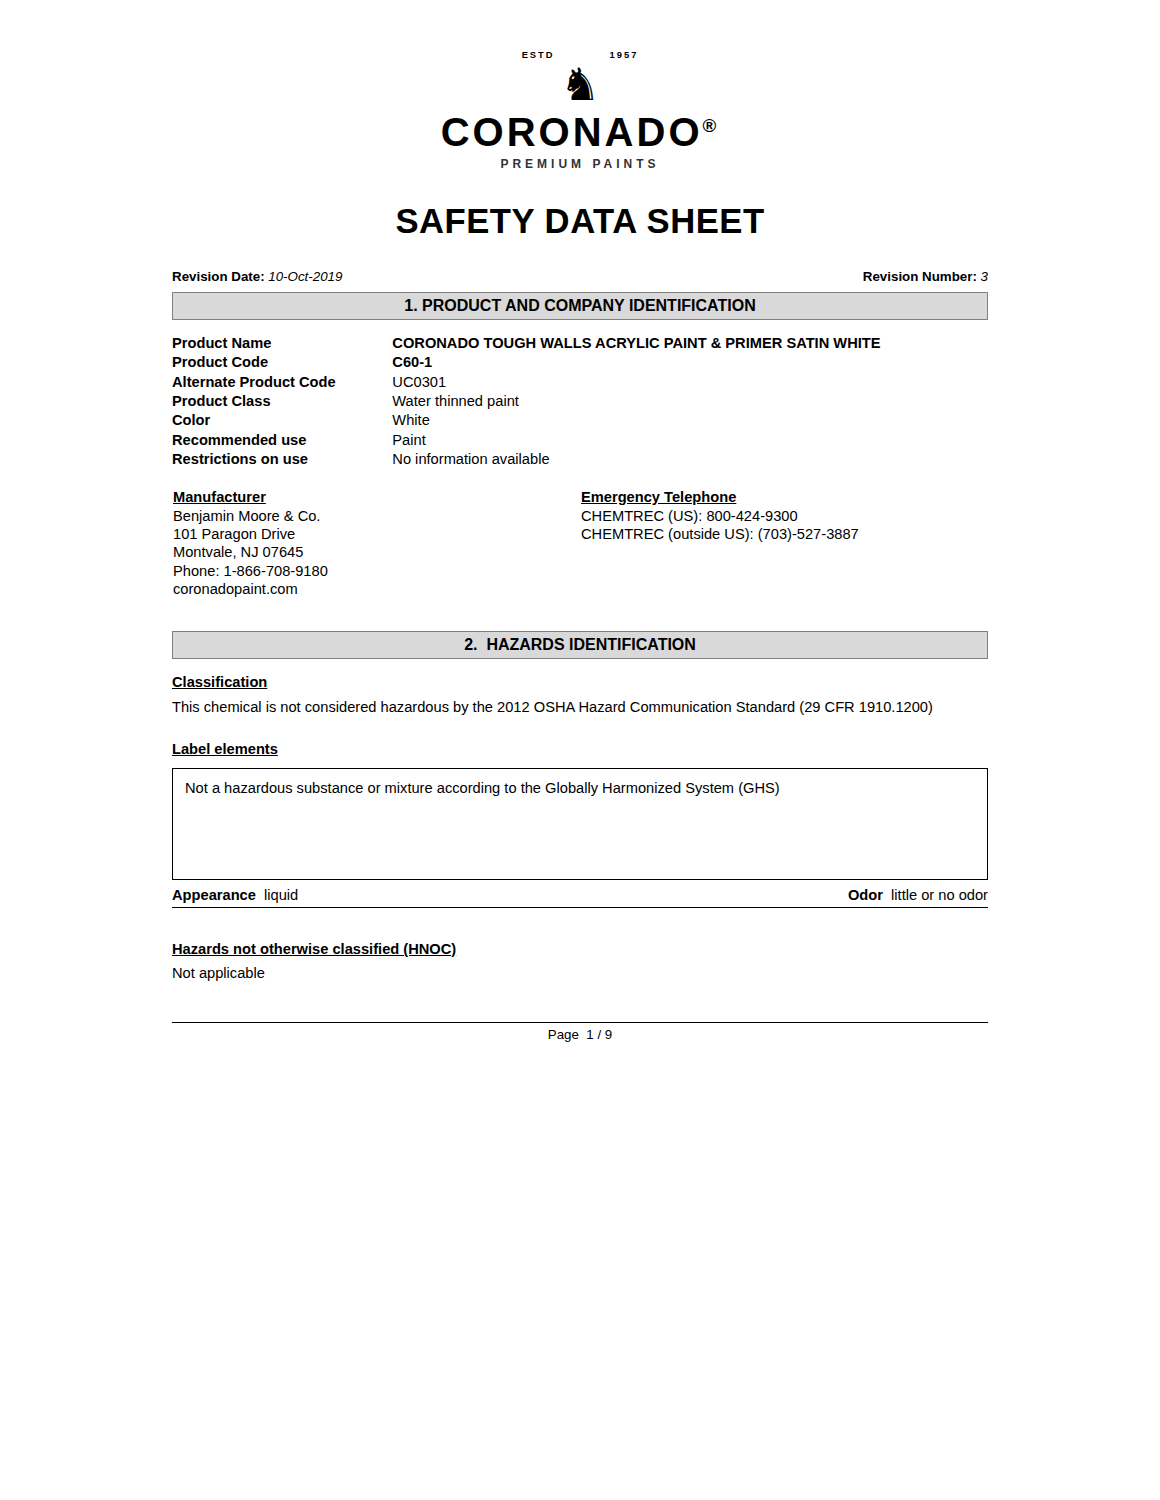ESTD 1957
♞
CORONADO®
PREMIUM PAINTS
SAFETY DATA SHEET
Revision Date: 10-Oct-2019 Revision Number: 3
1. PRODUCT AND COMPANY IDENTIFICATION
| Product Name | CORONADO TOUGH WALLS ACRYLIC PAINT & PRIMER SATIN WHITE |
| Product Code | C60-1 |
| Alternate Product Code | UC0301 |
| Product Class | Water thinned paint |
| Color | White |
| Recommended use | Paint |
| Restrictions on use | No information available |
| Manufacturer Benjamin Moore & Co. 101 Paragon Drive Montvale, NJ 07645 Phone: 1-866-708-9180 coronadopaint.com | Emergency Telephone CHEMTREC (US): 800-424-9300 CHEMTREC (outside US): (703)-527-3887 |
2. HAZARDS IDENTIFICATION
Classification
This chemical is not considered hazardous by the 2012 OSHA Hazard Communication Standard (29 CFR 1910.1200)
Label elements
Not a hazardous substance or mixture according to the Globally Harmonized System (GHS)
Appearance liquid Odor little or no odor
Hazards not otherwise classified (HNOC)
Not applicable
Page 1 / 9